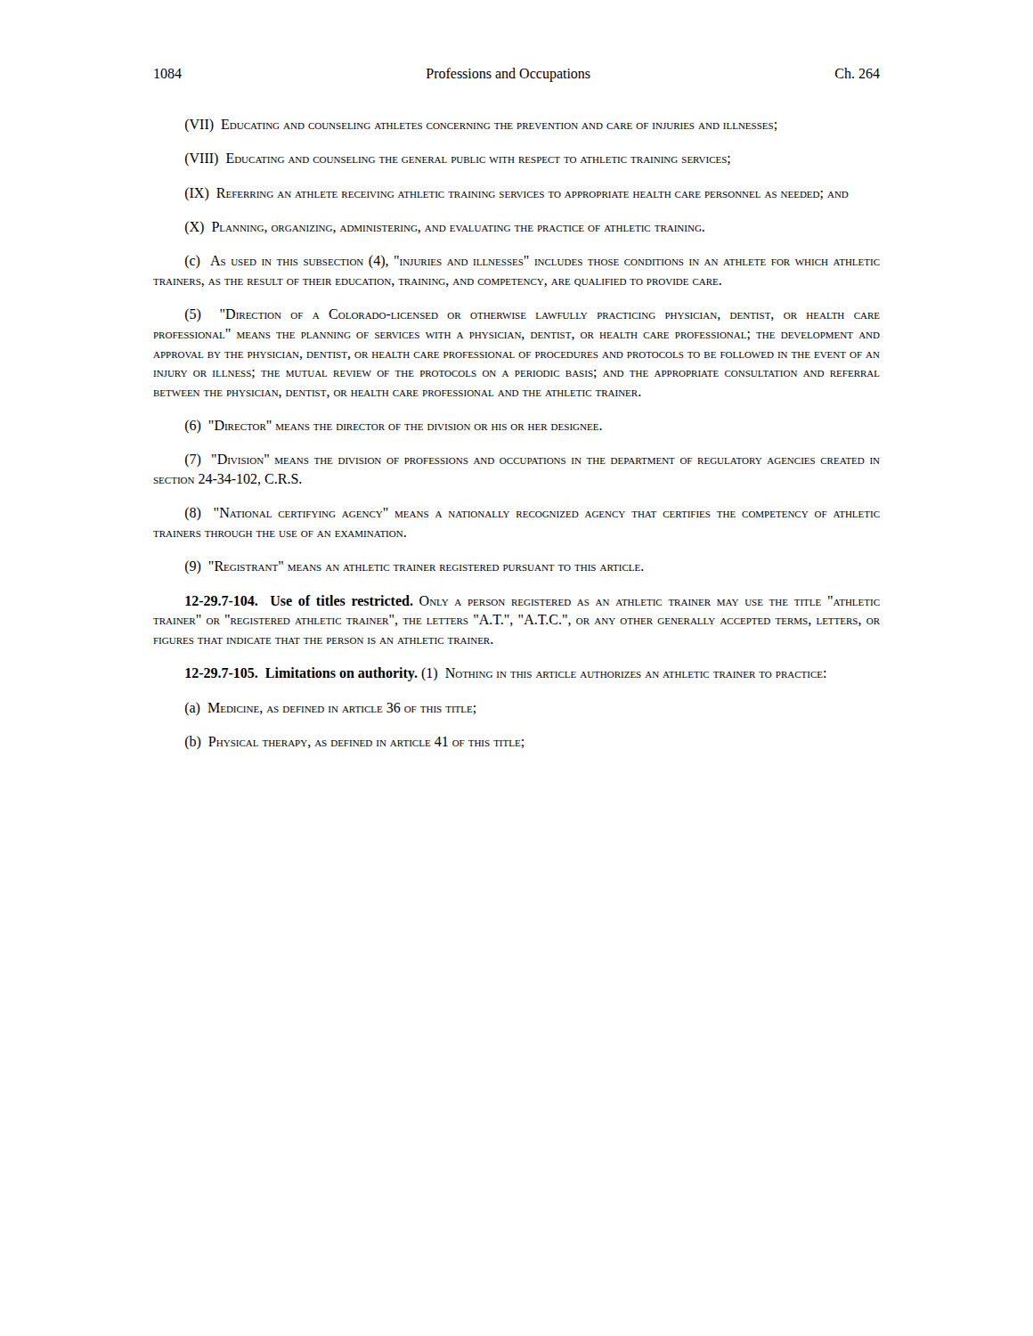1084 Professions and Occupations Ch. 264
(VII) Educating and counseling athletes concerning the prevention and care of injuries and illnesses;
(VIII) Educating and counseling the general public with respect to athletic training services;
(IX) Referring an athlete receiving athletic training services to appropriate health care personnel as needed; and
(X) Planning, organizing, administering, and evaluating the practice of athletic training.
(c) As used in this subsection (4), "injuries and illnesses" includes those conditions in an athlete for which athletic trainers, as the result of their education, training, and competency, are qualified to provide care.
(5) "Direction of a Colorado-licensed or otherwise lawfully practicing physician, dentist, or health care professional" means the planning of services with a physician, dentist, or health care professional; the development and approval by the physician, dentist, or health care professional of procedures and protocols to be followed in the event of an injury or illness; the mutual review of the protocols on a periodic basis; and the appropriate consultation and referral between the physician, dentist, or health care professional and the athletic trainer.
(6) "Director" means the director of the division or his or her designee.
(7) "Division" means the division of professions and occupations in the department of regulatory agencies created in section 24-34-102, C.R.S.
(8) "National certifying agency" means a nationally recognized agency that certifies the competency of athletic trainers through the use of an examination.
(9) "Registrant" means an athletic trainer registered pursuant to this article.
12-29.7-104. Use of titles restricted. Only a person registered as an athletic trainer may use the title "athletic trainer" or "registered athletic trainer", the letters "A.T.", "A.T.C.", or any other generally accepted terms, letters, or figures that indicate that the person is an athletic trainer.
12-29.7-105. Limitations on authority. (1) Nothing in this article authorizes an athletic trainer to practice:
(a) Medicine, as defined in article 36 of this title;
(b) Physical therapy, as defined in article 41 of this title;